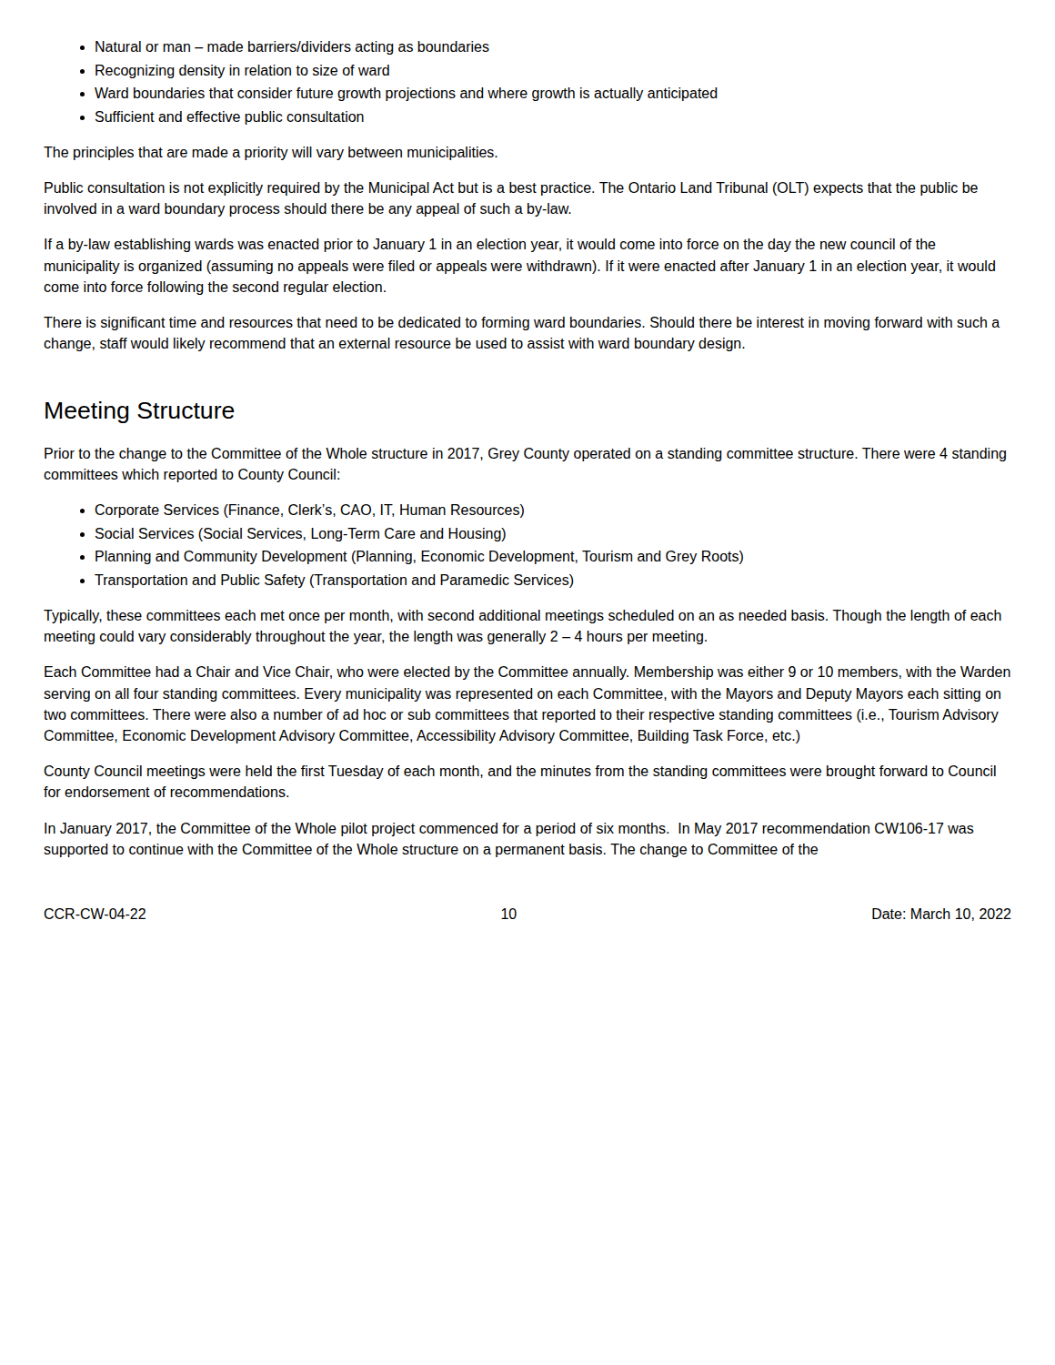Natural or man – made barriers/dividers acting as boundaries
Recognizing density in relation to size of ward
Ward boundaries that consider future growth projections and where growth is actually anticipated
Sufficient and effective public consultation
The principles that are made a priority will vary between municipalities.
Public consultation is not explicitly required by the Municipal Act but is a best practice. The Ontario Land Tribunal (OLT) expects that the public be involved in a ward boundary process should there be any appeal of such a by-law.
If a by-law establishing wards was enacted prior to January 1 in an election year, it would come into force on the day the new council of the municipality is organized (assuming no appeals were filed or appeals were withdrawn). If it were enacted after January 1 in an election year, it would come into force following the second regular election.
There is significant time and resources that need to be dedicated to forming ward boundaries. Should there be interest in moving forward with such a change, staff would likely recommend that an external resource be used to assist with ward boundary design.
Meeting Structure
Prior to the change to the Committee of the Whole structure in 2017, Grey County operated on a standing committee structure. There were 4 standing committees which reported to County Council:
Corporate Services (Finance, Clerk’s, CAO, IT, Human Resources)
Social Services (Social Services, Long-Term Care and Housing)
Planning and Community Development (Planning, Economic Development, Tourism and Grey Roots)
Transportation and Public Safety (Transportation and Paramedic Services)
Typically, these committees each met once per month, with second additional meetings scheduled on an as needed basis. Though the length of each meeting could vary considerably throughout the year, the length was generally 2 – 4 hours per meeting.
Each Committee had a Chair and Vice Chair, who were elected by the Committee annually. Membership was either 9 or 10 members, with the Warden serving on all four standing committees. Every municipality was represented on each Committee, with the Mayors and Deputy Mayors each sitting on two committees. There were also a number of ad hoc or sub committees that reported to their respective standing committees (i.e., Tourism Advisory Committee, Economic Development Advisory Committee, Accessibility Advisory Committee, Building Task Force, etc.)
County Council meetings were held the first Tuesday of each month, and the minutes from the standing committees were brought forward to Council for endorsement of recommendations.
In January 2017, the Committee of the Whole pilot project commenced for a period of six months. In May 2017 recommendation CW106-17 was supported to continue with the Committee of the Whole structure on a permanent basis. The change to Committee of the
CCR-CW-04-22 10 Date: March 10, 2022